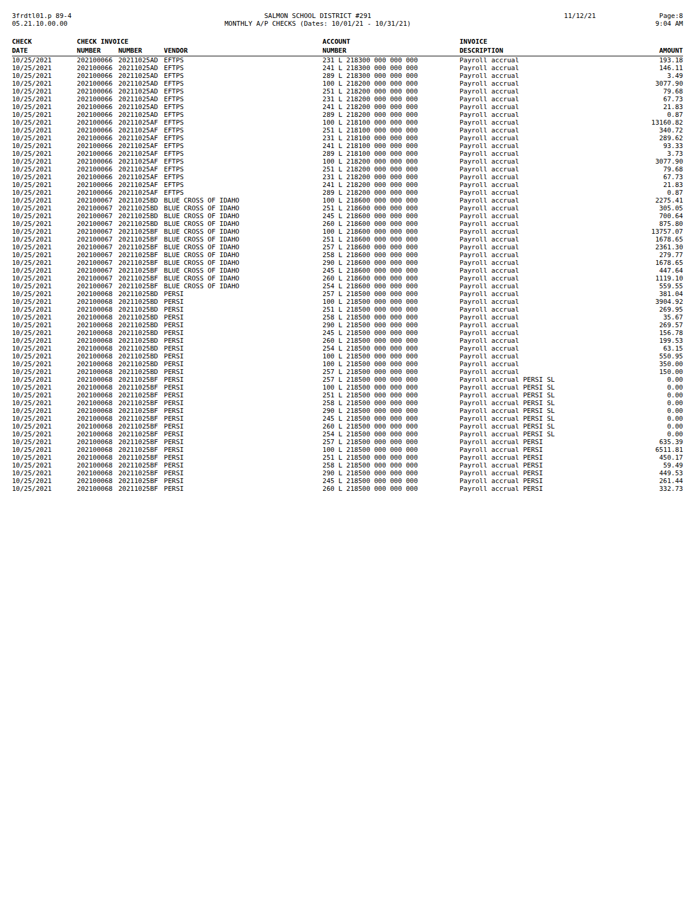3frdtl01.p 89-4 05.21.10.00.00
SALMON SCHOOL DISTRICT #291 MONTHLY A/P CHECKS (Dates: 10/01/21 - 10/31/21)
11/12/21 Page:8 9:04 AM
| CHECK | CHECK INVOICE | | ACCOUNT | INVOICE | |
| --- | --- | --- | --- | --- | --- |
| DATE | NUMBER | NUMBER | VENDOR | NUMBER | DESCRIPTION | AMOUNT |
| 10/25/2021 | 202100066 | 20211025AD | EFTPS | 231 L 218300 000 000 000 | Payroll accrual | 193.18 |
| 10/25/2021 | 202100066 | 20211025AD | EFTPS | 241 L 218300 000 000 000 | Payroll accrual | 146.11 |
| 10/25/2021 | 202100066 | 20211025AD | EFTPS | 289 L 218300 000 000 000 | Payroll accrual | 3.49 |
| 10/25/2021 | 202100066 | 20211025AD | EFTPS | 100 L 218200 000 000 000 | Payroll accrual | 3077.90 |
| 10/25/2021 | 202100066 | 20211025AD | EFTPS | 251 L 218200 000 000 000 | Payroll accrual | 79.68 |
| 10/25/2021 | 202100066 | 20211025AD | EFTPS | 231 L 218200 000 000 000 | Payroll accrual | 67.73 |
| 10/25/2021 | 202100066 | 20211025AD | EFTPS | 241 L 218200 000 000 000 | Payroll accrual | 21.83 |
| 10/25/2021 | 202100066 | 20211025AD | EFTPS | 289 L 218200 000 000 000 | Payroll accrual | 0.87 |
| 10/25/2021 | 202100066 | 20211025AF | EFTPS | 100 L 218100 000 000 000 | Payroll accrual | 13160.82 |
| 10/25/2021 | 202100066 | 20211025AF | EFTPS | 251 L 218100 000 000 000 | Payroll accrual | 340.72 |
| 10/25/2021 | 202100066 | 20211025AF | EFTPS | 231 L 218100 000 000 000 | Payroll accrual | 289.62 |
| 10/25/2021 | 202100066 | 20211025AF | EFTPS | 241 L 218100 000 000 000 | Payroll accrual | 93.33 |
| 10/25/2021 | 202100066 | 20211025AF | EFTPS | 289 L 218100 000 000 000 | Payroll accrual | 3.73 |
| 10/25/2021 | 202100066 | 20211025AF | EFTPS | 100 L 218200 000 000 000 | Payroll accrual | 3077.90 |
| 10/25/2021 | 202100066 | 20211025AF | EFTPS | 251 L 218200 000 000 000 | Payroll accrual | 79.68 |
| 10/25/2021 | 202100066 | 20211025AF | EFTPS | 231 L 218200 000 000 000 | Payroll accrual | 67.73 |
| 10/25/2021 | 202100066 | 20211025AF | EFTPS | 241 L 218200 000 000 000 | Payroll accrual | 21.83 |
| 10/25/2021 | 202100066 | 20211025AF | EFTPS | 289 L 218200 000 000 000 | Payroll accrual | 0.87 |
| 10/25/2021 | 202100067 | 20211025BD | BLUE CROSS OF IDAHO | 100 L 218600 000 000 000 | Payroll accrual | 2275.41 |
| 10/25/2021 | 202100067 | 20211025BD | BLUE CROSS OF IDAHO | 251 L 218600 000 000 000 | Payroll accrual | 305.05 |
| 10/25/2021 | 202100067 | 20211025BD | BLUE CROSS OF IDAHO | 245 L 218600 000 000 000 | Payroll accrual | 700.64 |
| 10/25/2021 | 202100067 | 20211025BD | BLUE CROSS OF IDAHO | 260 L 218600 000 000 000 | Payroll accrual | 875.80 |
| 10/25/2021 | 202100067 | 20211025BF | BLUE CROSS OF IDAHO | 100 L 218600 000 000 000 | Payroll accrual | 13757.07 |
| 10/25/2021 | 202100067 | 20211025BF | BLUE CROSS OF IDAHO | 251 L 218600 000 000 000 | Payroll accrual | 1678.65 |
| 10/25/2021 | 202100067 | 20211025BF | BLUE CROSS OF IDAHO | 257 L 218600 000 000 000 | Payroll accrual | 2361.30 |
| 10/25/2021 | 202100067 | 20211025BF | BLUE CROSS OF IDAHO | 258 L 218600 000 000 000 | Payroll accrual | 279.77 |
| 10/25/2021 | 202100067 | 20211025BF | BLUE CROSS OF IDAHO | 290 L 218600 000 000 000 | Payroll accrual | 1678.65 |
| 10/25/2021 | 202100067 | 20211025BF | BLUE CROSS OF IDAHO | 245 L 218600 000 000 000 | Payroll accrual | 447.64 |
| 10/25/2021 | 202100067 | 20211025BF | BLUE CROSS OF IDAHO | 260 L 218600 000 000 000 | Payroll accrual | 1119.10 |
| 10/25/2021 | 202100067 | 20211025BF | BLUE CROSS OF IDAHO | 254 L 218600 000 000 000 | Payroll accrual | 559.55 |
| 10/25/2021 | 202100068 | 20211025BD | PERSI | 257 L 218500 000 000 000 | Payroll accrual | 381.04 |
| 10/25/2021 | 202100068 | 20211025BD | PERSI | 100 L 218500 000 000 000 | Payroll accrual | 3904.92 |
| 10/25/2021 | 202100068 | 20211025BD | PERSI | 251 L 218500 000 000 000 | Payroll accrual | 269.95 |
| 10/25/2021 | 202100068 | 20211025BD | PERSI | 258 L 218500 000 000 000 | Payroll accrual | 35.67 |
| 10/25/2021 | 202100068 | 20211025BD | PERSI | 290 L 218500 000 000 000 | Payroll accrual | 269.57 |
| 10/25/2021 | 202100068 | 20211025BD | PERSI | 245 L 218500 000 000 000 | Payroll accrual | 156.78 |
| 10/25/2021 | 202100068 | 20211025BD | PERSI | 260 L 218500 000 000 000 | Payroll accrual | 199.53 |
| 10/25/2021 | 202100068 | 20211025BD | PERSI | 254 L 218500 000 000 000 | Payroll accrual | 63.15 |
| 10/25/2021 | 202100068 | 20211025BD | PERSI | 100 L 218500 000 000 000 | Payroll accrual | 550.95 |
| 10/25/2021 | 202100068 | 20211025BD | PERSI | 100 L 218500 000 000 000 | Payroll accrual | 350.00 |
| 10/25/2021 | 202100068 | 20211025BD | PERSI | 257 L 218500 000 000 000 | Payroll accrual | 150.00 |
| 10/25/2021 | 202100068 | 20211025BF | PERSI | 257 L 218500 000 000 000 | Payroll accrual PERSI SL | 0.00 |
| 10/25/2021 | 202100068 | 20211025BF | PERSI | 100 L 218500 000 000 000 | Payroll accrual PERSI SL | 0.00 |
| 10/25/2021 | 202100068 | 20211025BF | PERSI | 251 L 218500 000 000 000 | Payroll accrual PERSI SL | 0.00 |
| 10/25/2021 | 202100068 | 20211025BF | PERSI | 258 L 218500 000 000 000 | Payroll accrual PERSI SL | 0.00 |
| 10/25/2021 | 202100068 | 20211025BF | PERSI | 290 L 218500 000 000 000 | Payroll accrual PERSI SL | 0.00 |
| 10/25/2021 | 202100068 | 20211025BF | PERSI | 245 L 218500 000 000 000 | Payroll accrual PERSI SL | 0.00 |
| 10/25/2021 | 202100068 | 20211025BF | PERSI | 260 L 218500 000 000 000 | Payroll accrual PERSI SL | 0.00 |
| 10/25/2021 | 202100068 | 20211025BF | PERSI | 254 L 218500 000 000 000 | Payroll accrual PERSI SL | 0.00 |
| 10/25/2021 | 202100068 | 20211025BF | PERSI | 257 L 218500 000 000 000 | Payroll accrual PERSI | 635.39 |
| 10/25/2021 | 202100068 | 20211025BF | PERSI | 100 L 218500 000 000 000 | Payroll accrual PERSI | 6511.81 |
| 10/25/2021 | 202100068 | 20211025BF | PERSI | 251 L 218500 000 000 000 | Payroll accrual PERSI | 450.17 |
| 10/25/2021 | 202100068 | 20211025BF | PERSI | 258 L 218500 000 000 000 | Payroll accrual PERSI | 59.49 |
| 10/25/2021 | 202100068 | 20211025BF | PERSI | 290 L 218500 000 000 000 | Payroll accrual PERSI | 449.53 |
| 10/25/2021 | 202100068 | 20211025BF | PERSI | 245 L 218500 000 000 000 | Payroll accrual PERSI | 261.44 |
| 10/25/2021 | 202100068 | 20211025BF | PERSI | 260 L 218500 000 000 000 | Payroll accrual PERSI | 332.73 |